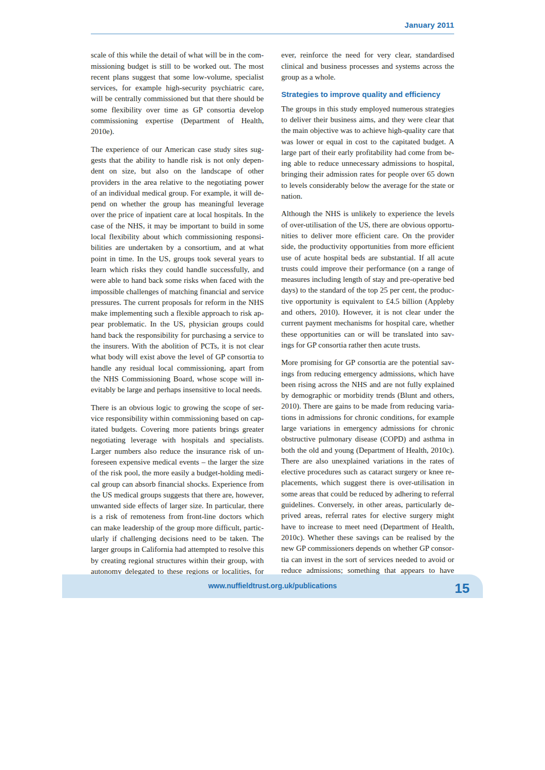January 2011
scale of this while the detail of what will be in the commissioning budget is still to be worked out. The most recent plans suggest that some low-volume, specialist services, for example high-security psychiatric care, will be centrally commissioned but that there should be some flexibility over time as GP consortia develop commissioning expertise (Department of Health, 2010e).
The experience of our American case study sites suggests that the ability to handle risk is not only dependent on size, but also on the landscape of other providers in the area relative to the negotiating power of an individual medical group. For example, it will depend on whether the group has meaningful leverage over the price of inpatient care at local hospitals. In the case of the NHS, it may be important to build in some local flexibility about which commissioning responsibilities are undertaken by a consortium, and at what point in time. In the US, groups took several years to learn which risks they could handle successfully, and were able to hand back some risks when faced with the impossible challenges of matching financial and service pressures. The current proposals for reform in the NHS make implementing such a flexible approach to risk appear problematic. In the US, physician groups could hand back the responsibility for purchasing a service to the insurers. With the abolition of PCTs, it is not clear what body will exist above the level of GP consortia to handle any residual local commissioning, apart from the NHS Commissioning Board, whose scope will inevitably be large and perhaps insensitive to local needs.
There is an obvious logic to growing the scope of service responsibility within commissioning based on capitated budgets. Covering more patients brings greater negotiating leverage with hospitals and specialists. Larger numbers also reduce the insurance risk of unforeseen expensive medical events – the larger the size of the risk pool, the more easily a budget-holding medical group can absorb financial shocks. Experience from the US medical groups suggests that there are, however, unwanted side effects of larger size. In particular, there is a risk of remoteness from front-line doctors which can make leadership of the group more difficult, particularly if challenging decisions need to be taken. The larger groups in California had attempted to resolve this by creating regional structures within their group, with autonomy delegated to these regions or localities, for example for contracting with specialists. This did, however, reinforce the need for very clear, standardised clinical and business processes and systems across the group as a whole.
Strategies to improve quality and efficiency
The groups in this study employed numerous strategies to deliver their business aims, and they were clear that the main objective was to achieve high-quality care that was lower or equal in cost to the capitated budget. A large part of their early profitability had come from being able to reduce unnecessary admissions to hospital, bringing their admission rates for people over 65 down to levels considerably below the average for the state or nation.
Although the NHS is unlikely to experience the levels of over-utilisation of the US, there are obvious opportunities to deliver more efficient care. On the provider side, the productivity opportunities from more efficient use of acute hospital beds are substantial. If all acute trusts could improve their performance (on a range of measures including length of stay and pre-operative bed days) to the standard of the top 25 per cent, the productive opportunity is equivalent to £4.5 billion (Appleby and others, 2010). However, it is not clear under the current payment mechanisms for hospital care, whether these opportunities can or will be translated into savings for GP consortia rather then acute trusts.
More promising for GP consortia are the potential savings from reducing emergency admissions, which have been rising across the NHS and are not fully explained by demographic or morbidity trends (Blunt and others, 2010). There are gains to be made from reducing variations in admissions for chronic conditions, for example large variations in emergency admissions for chronic obstructive pulmonary disease (COPD) and asthma in both the old and young (Department of Health, 2010c). There are also unexplained variations in the rates of elective procedures such as cataract surgery or knee replacements, which suggest there is over-utilisation in some areas that could be reduced by adhering to referral guidelines. Conversely, in other areas, particularly deprived areas, referral rates for elective surgery might have to increase to meet need (Department of Health, 2010c). Whether these savings can be realised by the new GP commissioners depends on whether GP consortia can invest in the sort of services needed to avoid or reduce admissions; something that appears to have largely eluded their predecessor, PCTs (Blunt and others, 2010; Smith and others, 2010).
www.nuffieldtrust.org.uk/publications
15